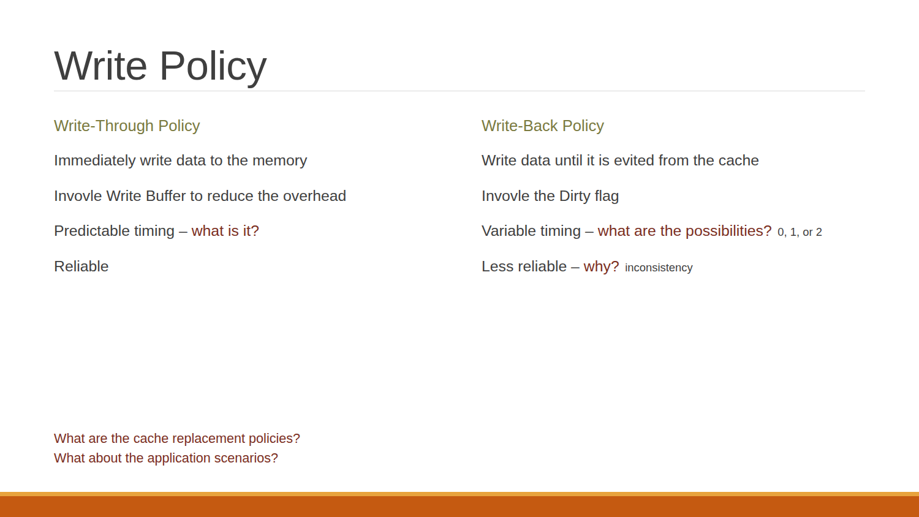Write Policy
Write-Through Policy
Immediately write data to the memory
Invovle Write Buffer to reduce the overhead
Predictable timing – what is it?
Reliable
Write-Back Policy
Write data until it is evited from the cache
Invovle the Dirty flag
Variable timing – what are the possibilities?0, 1, or 2
Less reliable – why?inconsistency
What are the cache replacement policies?
What about the application scenarios?